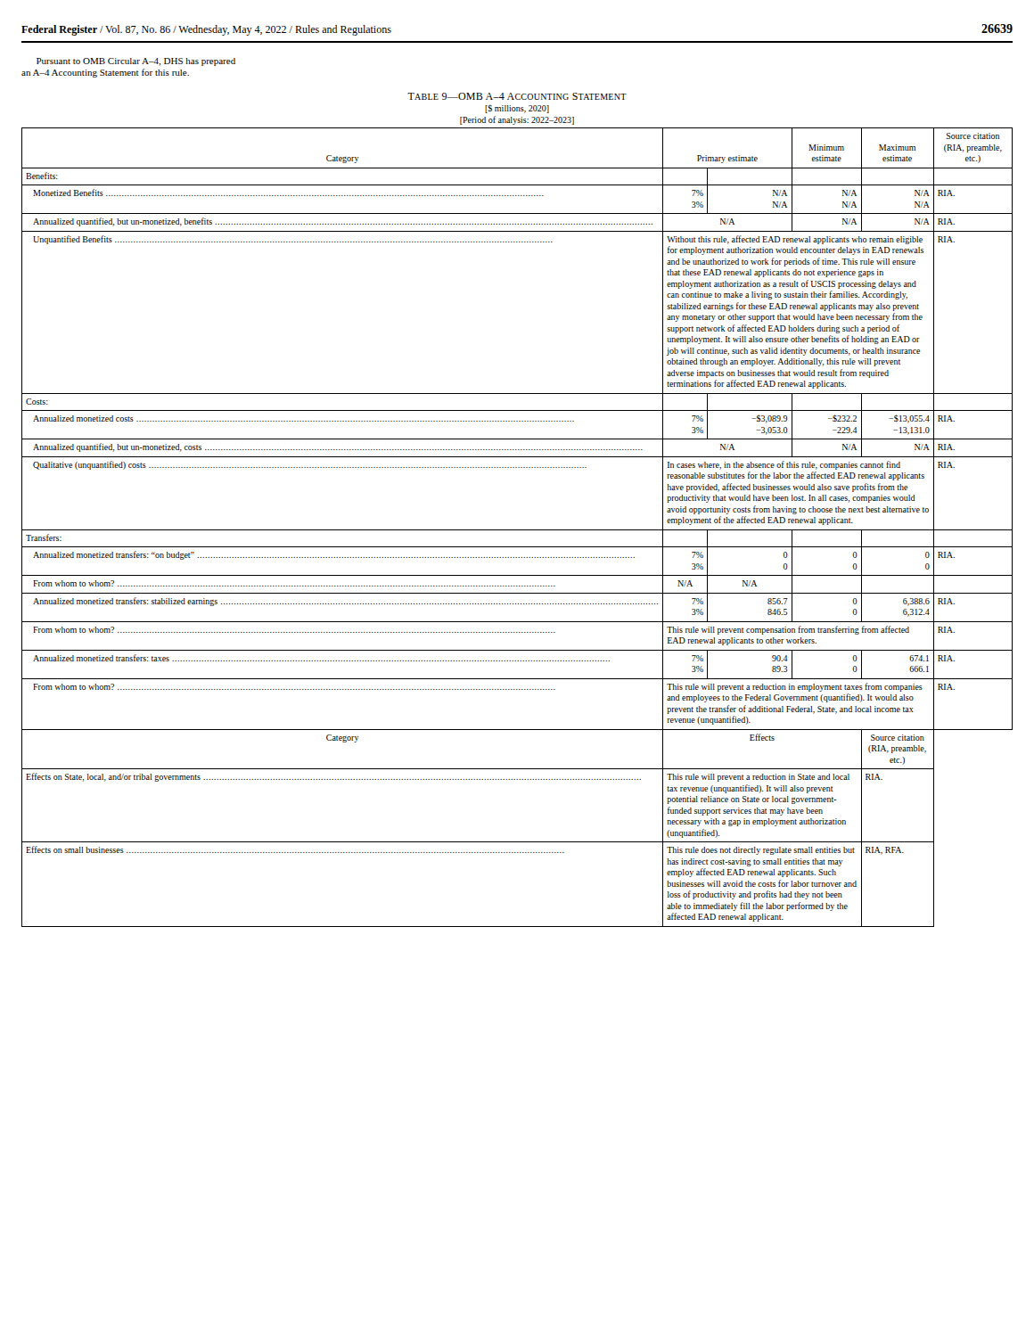Federal Register / Vol. 87, No. 86 / Wednesday, May 4, 2022 / Rules and Regulations
26639
Pursuant to OMB Circular A–4, DHS has prepared an A–4 Accounting Statement for this rule.
TABLE 9—OMB A–4 ACCOUNTING STATEMENT
[$ millions, 2020]
[Period of analysis: 2022–2023]
| Category | Primary estimate | Minimum estimate | Maximum estimate | Source citation (RIA, preamble, etc.) |
| --- | --- | --- | --- | --- |
| Benefits: | | | | | |
| Monetized Benefits | 7% 3% | N/A N/A | N/A N/A | N/A N/A | RIA. |
| Annualized quantified, but un-monetized, benefits | N/A | N/A | N/A | RIA. |
| Unquantified Benefits | Without this rule, affected EAD renewal applicants who remain eligible for employment authorization would encounter delays in EAD renewals and be unauthorized to work for periods of time. This rule will ensure that these EAD renewal applicants do not experience gaps in employment authorization as a result of USCIS processing delays and can continue to make a living to sustain their families. Accordingly, stabilized earnings for these EAD renewal applicants may also prevent any monetary or other support that would have been necessary from the support network of affected EAD holders during such a period of unemployment. It will also ensure other benefits of holding an EAD or job will continue, such as valid identity documents, or health insurance obtained through an employer. Additionally, this rule will prevent adverse impacts on businesses that would result from required terminations for affected EAD renewal applicants. | RIA. |
| Costs: | | | | | |
| Annualized monetized costs | 7% 3% | −$3,089.9 −3,053.0 | −$232.2 −229.4 | −$13,055.4 −13,131.0 | RIA. |
| Annualized quantified, but un-monetized, costs | N/A | N/A | N/A | RIA. |
| Qualitative (unquantified) costs | In cases where, in the absence of this rule, companies cannot find reasonable substitutes for the labor the affected EAD renewal applicants have provided, affected businesses would also save profits from the productivity that would have been lost. In all cases, companies would avoid opportunity costs from having to choose the next best alternative to employment of the affected EAD renewal applicant. | RIA. |
| Transfers: | | | | | |
| Annualized monetized transfers: “on budget” | 7% 3% | 0 0 | 0 0 | 0 0 | RIA. |
| From whom to whom? | N/A | N/A | | | |
| Annualized monetized transfers: stabilized earnings | 7% 3% | 856.7 846.5 | 0 0 | 6,388.6 6,312.4 | RIA. |
| From whom to whom? | This rule will prevent compensation from transferring from affected EAD renewal applicants to other workers. | RIA. |
| Annualized monetized transfers: taxes | 7% 3% | 90.4 89.3 | 0 0 | 674.1 666.1 | RIA. |
| From whom to whom? | This rule will prevent a reduction in employment taxes from companies and employees to the Federal Government (quantified). It would also prevent the transfer of additional Federal, State, and local income tax revenue (unquantified). | RIA. |
| Category | Effects | Source citation (RIA, preamble, etc.) |
| Effects on State, local, and/or tribal governments | This rule will prevent a reduction in State and local tax revenue (unquantified). It will also prevent potential reliance on State or local government-funded support services that may have been necessary with a gap in employment authorization (unquantified). | RIA. |
| Effects on small businesses | This rule does not directly regulate small entities but has indirect cost-saving to small entities that may employ affected EAD renewal applicants. Such businesses will avoid the costs for labor turnover and loss of productivity and profits had they not been able to immediately fill the labor performed by the affected EAD renewal applicant. | RIA, RFA. |